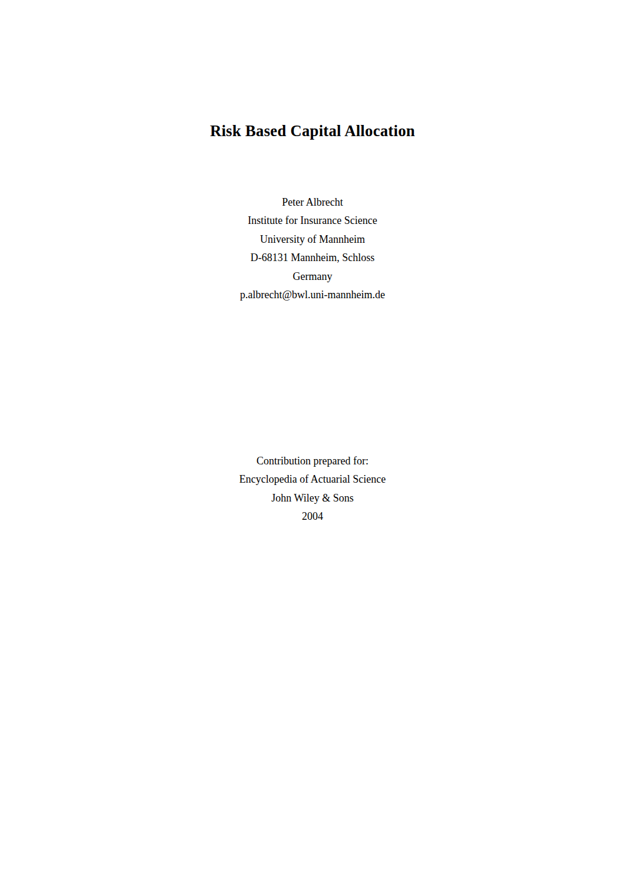Risk Based Capital Allocation
Peter Albrecht
Institute for Insurance Science
University of Mannheim
D-68131 Mannheim, Schloss
Germany
p.albrecht@bwl.uni-mannheim.de
Contribution prepared for:
Encyclopedia of Actuarial Science
John Wiley & Sons
2004